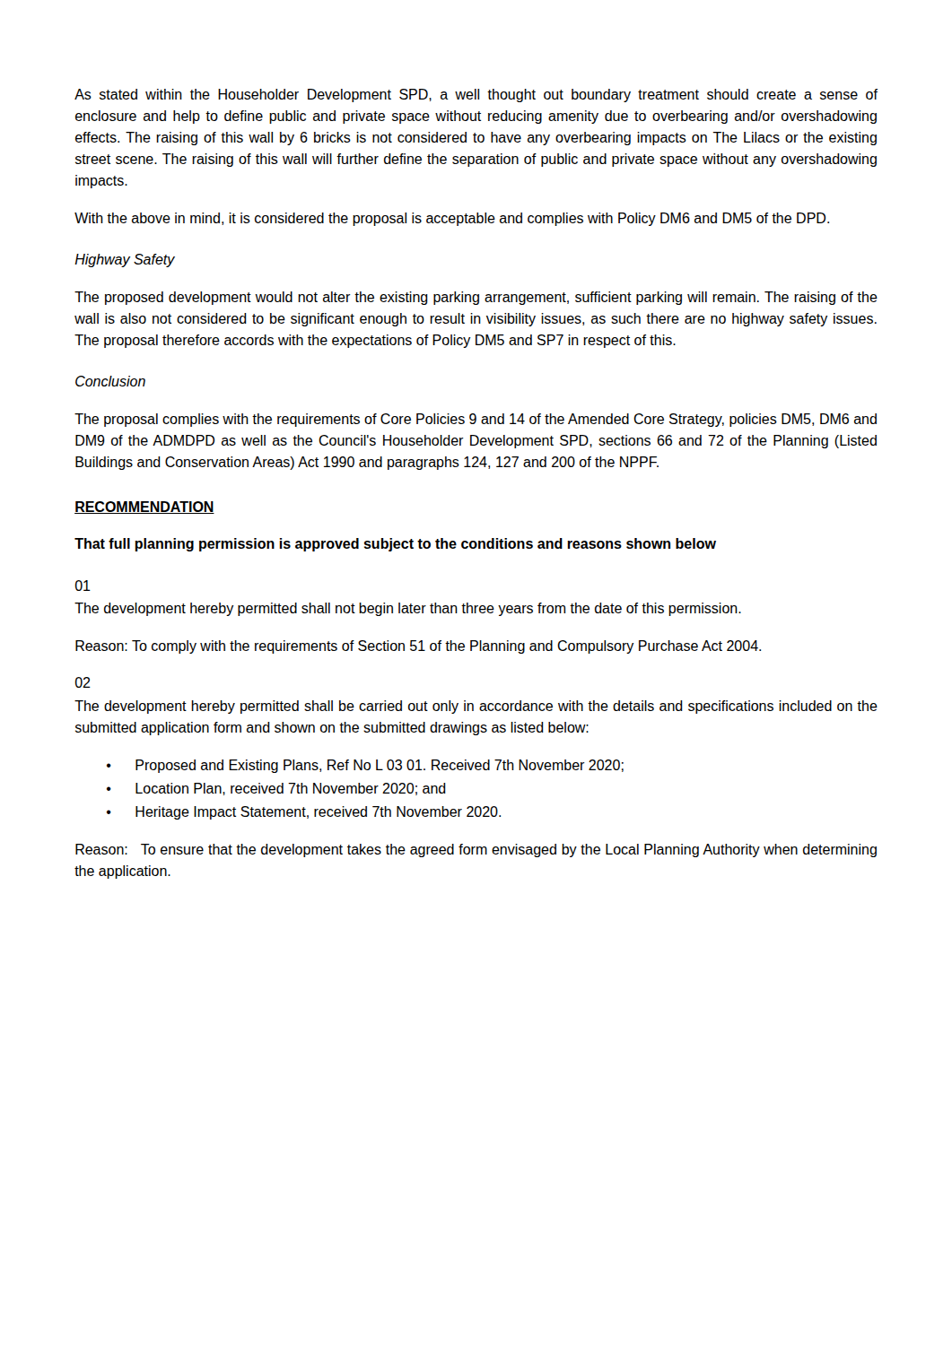As stated within the Householder Development SPD, a well thought out boundary treatment should create a sense of enclosure and help to define public and private space without reducing amenity due to overbearing and/or overshadowing effects. The raising of this wall by 6 bricks is not considered to have any overbearing impacts on The Lilacs or the existing street scene. The raising of this wall will further define the separation of public and private space without any overshadowing impacts.
With the above in mind, it is considered the proposal is acceptable and complies with Policy DM6 and DM5 of the DPD.
Highway Safety
The proposed development would not alter the existing parking arrangement, sufficient parking will remain. The raising of the wall is also not considered to be significant enough to result in visibility issues, as such there are no highway safety issues. The proposal therefore accords with the expectations of Policy DM5 and SP7 in respect of this.
Conclusion
The proposal complies with the requirements of Core Policies 9 and 14 of the Amended Core Strategy, policies DM5, DM6 and DM9 of the ADMDPD as well as the Council's Householder Development SPD, sections 66 and 72 of the Planning (Listed Buildings and Conservation Areas) Act 1990 and paragraphs 124, 127 and 200 of the NPPF.
RECOMMENDATION
That full planning permission is approved subject to the conditions and reasons shown below
01
The development hereby permitted shall not begin later than three years from the date of this permission.
Reason: To comply with the requirements of Section 51 of the Planning and Compulsory Purchase Act 2004.
02
The development hereby permitted shall be carried out only in accordance with the details and specifications included on the submitted application form and shown on the submitted drawings as listed below:
Proposed and Existing Plans, Ref No L 03 01. Received 7th November 2020;
Location Plan, received 7th November 2020; and
Heritage Impact Statement, received 7th November 2020.
Reason: To ensure that the development takes the agreed form envisaged by the Local Planning Authority when determining the application.